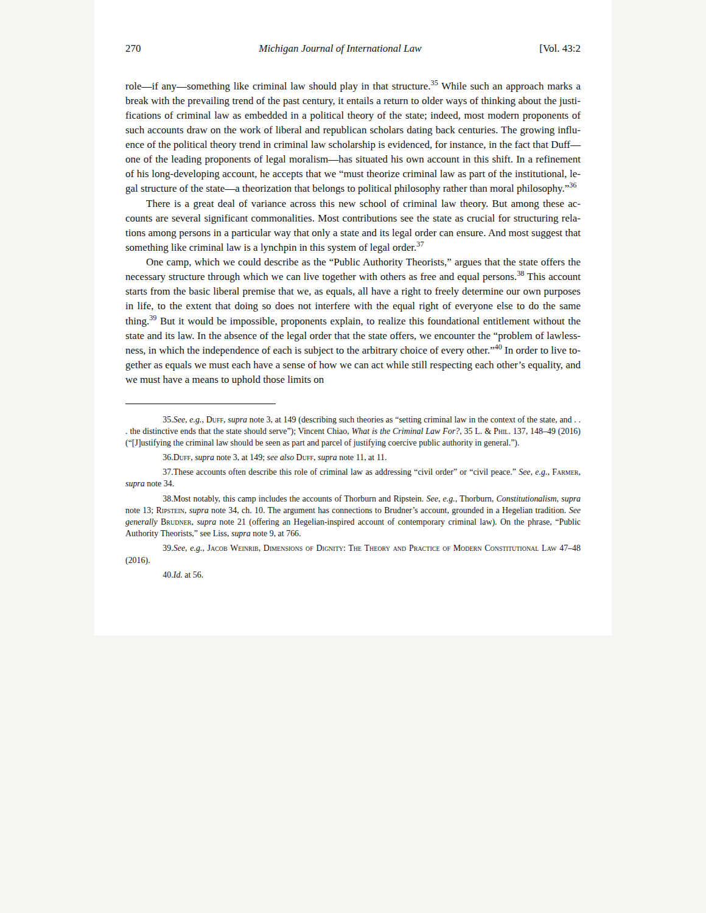270 Michigan Journal of International Law [Vol. 43:2
role—if any—something like criminal law should play in that structure.35 While such an approach marks a break with the prevailing trend of the past century, it entails a return to older ways of thinking about the justifications of criminal law as embedded in a political theory of the state; indeed, most modern proponents of such accounts draw on the work of liberal and republican scholars dating back centuries. The growing influence of the political theory trend in criminal law scholarship is evidenced, for instance, in the fact that Duff—one of the leading proponents of legal moralism—has situated his own account in this shift. In a refinement of his long-developing account, he accepts that we “must theorize criminal law as part of the institutional, legal structure of the state—a theorization that belongs to political philosophy rather than moral philosophy.”36
There is a great deal of variance across this new school of criminal law theory. But among these accounts are several significant commonalities. Most contributions see the state as crucial for structuring relations among persons in a particular way that only a state and its legal order can ensure. And most suggest that something like criminal law is a lynchpin in this system of legal order.37
One camp, which we could describe as the “Public Authority Theorists,” argues that the state offers the necessary structure through which we can live together with others as free and equal persons.38 This account starts from the basic liberal premise that we, as equals, all have a right to freely determine our own purposes in life, to the extent that doing so does not interfere with the equal right of everyone else to do the same thing.39 But it would be impossible, proponents explain, to realize this foundational entitlement without the state and its law. In the absence of the legal order that the state offers, we encounter the “problem of lawlessness, in which the independence of each is subject to the arbitrary choice of every other.”40 In order to live together as equals we must each have a sense of how we can act while still respecting each other’s equality, and we must have a means to uphold those limits on
35. See, e.g., Duff, supra note 3, at 149 (describing such theories as “setting criminal law in the context of the state, and . . . the distinctive ends that the state should serve”); Vincent Chiao, What is the Criminal Law For?, 35 L. & Phil. 137, 148–49 (2016) (“[J]ustifying the criminal law should be seen as part and parcel of justifying coercive public authority in general.”).
36. Duff, supra note 3, at 149; see also Duff, supra note 11, at 11.
37. These accounts often describe this role of criminal law as addressing “civil order” or “civil peace.” See, e.g., Farmer, supra note 34.
38. Most notably, this camp includes the accounts of Thorburn and Ripstein. See, e.g., Thorburn, Constitutionalism, supra note 13; Ripstein, supra note 34, ch. 10. The argument has connections to Brudner’s account, grounded in a Hegelian tradition. See generally Brudner, supra note 21 (offering an Hegelian-inspired account of contemporary criminal law). On the phrase, “Public Authority Theorists,” see Liss, supra note 9, at 766.
39. See, e.g., Jacob Weinrib, Dimensions of Dignity: The Theory and Practice of Modern Constitutional Law 47–48 (2016).
40. Id. at 56.